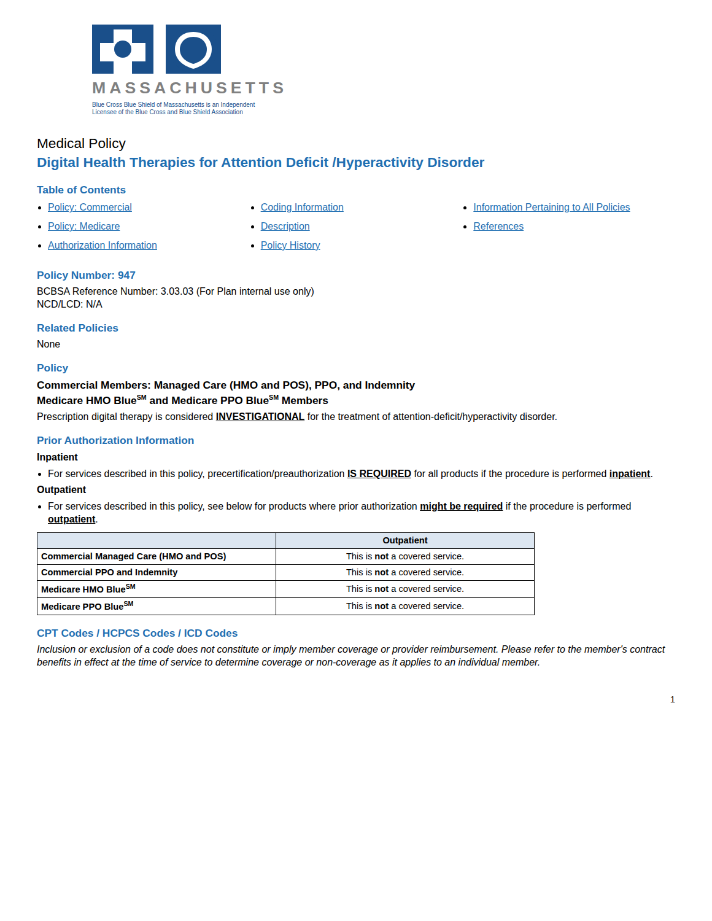MASSACHUSETTS
Blue Cross Blue Shield of Massachusetts is an Independent
Licensee of the Blue Cross and Blue Shield Association
Medical Policy
Digital Health Therapies for Attention Deficit /Hyperactivity Disorder
Table of Contents
| Policy: Commercial | Coding Information | Information Pertaining to All Policies |
| Policy: Medicare | Description | References |
| Authorization Information | Policy History | |
Policy Number: 947
BCBSA Reference Number: 3.03.03 (For Plan internal use only)
NCD/LCD: N/A
Related Policies
None
Policy
Commercial Members: Managed Care (HMO and POS), PPO, and Indemnity
Medicare HMO BlueSM and Medicare PPO BlueSM Members
Prescription digital therapy is considered INVESTIGATIONAL for the treatment of attention-deficit/hyperactivity disorder.
Prior Authorization Information
Inpatient
For services described in this policy, precertification/preauthorization IS REQUIRED for all products if the procedure is performed inpatient.
Outpatient
For services described in this policy, see below for products where prior authorization might be required if the procedure is performed outpatient.
| | Outpatient |
| --- | --- |
| Commercial Managed Care (HMO and POS) | This is not a covered service. |
| Commercial PPO and Indemnity | This is not a covered service. |
| Medicare HMO Blue SM | This is not a covered service. |
| Medicare PPO Blue SM | This is not a covered service. |
CPT Codes / HCPCS Codes / ICD Codes
Inclusion or exclusion of a code does not constitute or imply member coverage or provider reimbursement. Please refer to the member's contract benefits in effect at the time of service to determine coverage or non-coverage as it applies to an individual member.
1